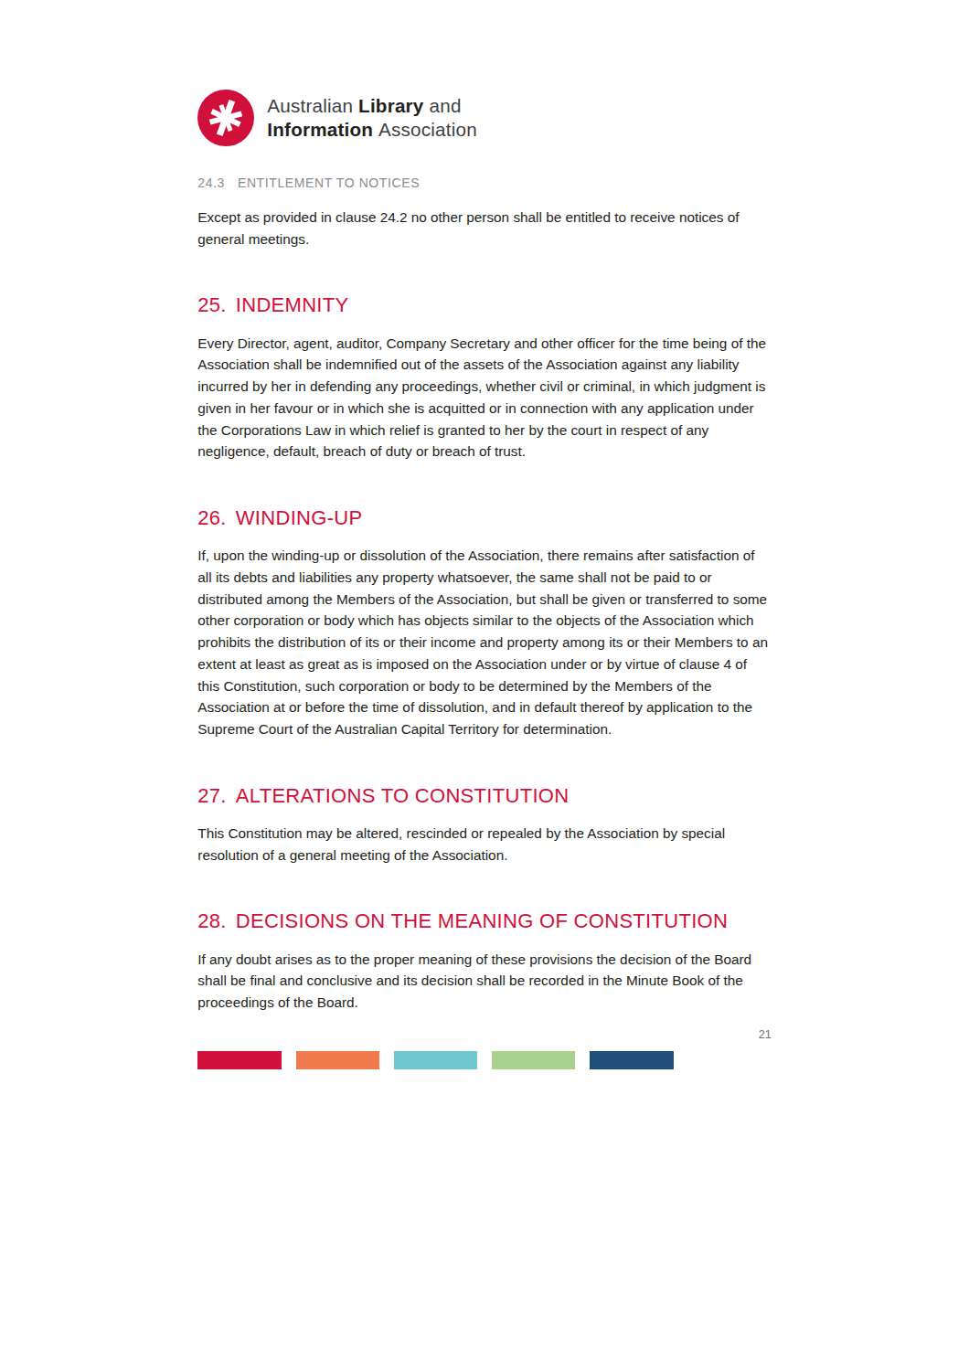Australian Library and
Information Association
24.3 Entitlement to notices
Except as provided in clause 24.2 no other person shall be entitled to receive notices of general meetings.
25. Indemnity
Every Director, agent, auditor, Company Secretary and other officer for the time being of the Association shall be indemnified out of the assets of the Association against any liability incurred by her in defending any proceedings, whether civil or criminal, in which judgment is given in her favour or in which she is acquitted or in connection with any application under the Corporations Law in which relief is granted to her by the court in respect of any negligence, default, breach of duty or breach of trust.
26. Winding-up
If, upon the winding-up or dissolution of the Association, there remains after satisfaction of all its debts and liabilities any property whatsoever, the same shall not be paid to or distributed among the Members of the Association, but shall be given or transferred to some other corporation or body which has objects similar to the objects of the Association which prohibits the distribution of its or their income and property among its or their Members to an extent at least as great as is imposed on the Association under or by virtue of clause 4 of this Constitution, such corporation or body to be determined by the Members of the Association at or before the time of dissolution, and in default thereof by application to the Supreme Court of the Australian Capital Territory for determination.
27. Alterations to Constitution
This Constitution may be altered, rescinded or repealed by the Association by special resolution of a general meeting of the Association.
28. Decisions on the meaning of Constitution
If any doubt arises as to the proper meaning of these provisions the decision of the Board shall be final and conclusive and its decision shall be recorded in the Minute Book of the proceedings of the Board.
21